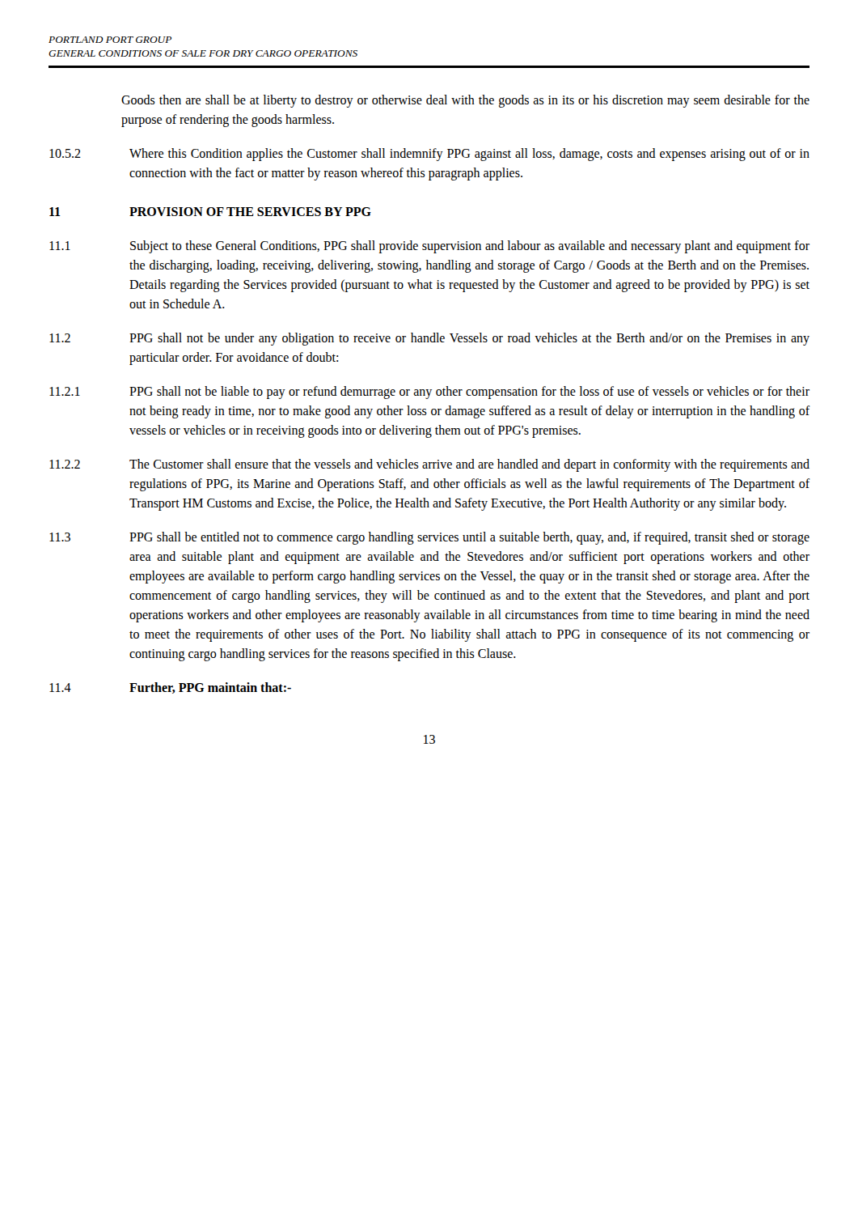PORTLAND PORT GROUP
GENERAL CONDITIONS OF SALE FOR DRY CARGO OPERATIONS
Goods then are shall be at liberty to destroy or otherwise deal with the goods as in its or his discretion may seem desirable for the purpose of rendering the goods harmless.
10.5.2
Where this Condition applies the Customer shall indemnify PPG against all loss, damage, costs and expenses arising out of or in connection with the fact or matter by reason whereof this paragraph applies.
11
PROVISION OF THE SERVICES BY PPG
11.1
Subject to these General Conditions, PPG shall provide supervision and labour as available and necessary plant and equipment for the discharging, loading, receiving, delivering, stowing, handling and storage of Cargo / Goods at the Berth and on the Premises. Details regarding the Services provided (pursuant to what is requested by the Customer and agreed to be provided by PPG) is set out in Schedule A.
11.2
PPG shall not be under any obligation to receive or handle Vessels or road vehicles at the Berth and/or on the Premises in any particular order. For avoidance of doubt:
11.2.1
PPG shall not be liable to pay or refund demurrage or any other compensation for the loss of use of vessels or vehicles or for their not being ready in time, nor to make good any other loss or damage suffered as a result of delay or interruption in the handling of vessels or vehicles or in receiving goods into or delivering them out of PPG's premises.
11.2.2
The Customer shall ensure that the vessels and vehicles arrive and are handled and depart in conformity with the requirements and regulations of PPG, its Marine and Operations Staff, and other officials as well as the lawful requirements of The Department of Transport HM Customs and Excise, the Police, the Health and Safety Executive, the Port Health Authority or any similar body.
11.3
PPG shall be entitled not to commence cargo handling services until a suitable berth, quay, and, if required, transit shed or storage area and suitable plant and equipment are available and the Stevedores and/or sufficient port operations workers and other employees are available to perform cargo handling services on the Vessel, the quay or in the transit shed or storage area. After the commencement of cargo handling services, they will be continued as and to the extent that the Stevedores, and plant and port operations workers and other employees are reasonably available in all circumstances from time to time bearing in mind the need to meet the requirements of other uses of the Port. No liability shall attach to PPG in consequence of its not commencing or continuing cargo handling services for the reasons specified in this Clause.
11.4
Further, PPG maintain that:-
13